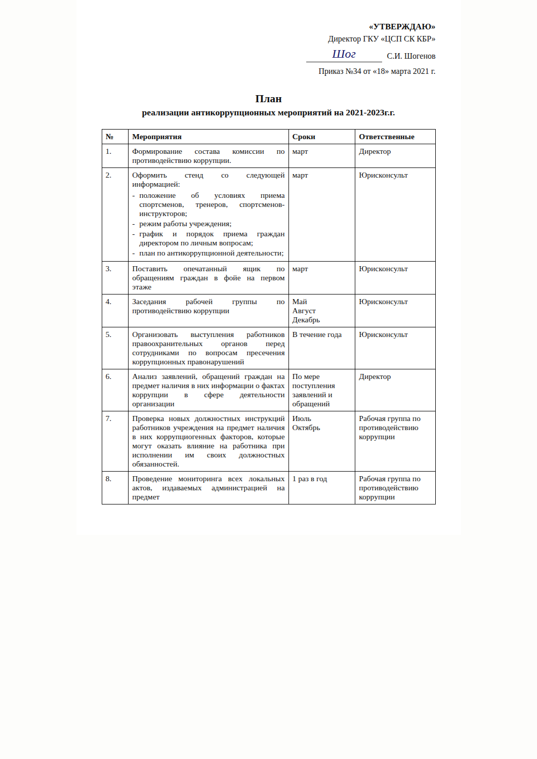«УТВЕРЖДАЮ»
Директор ГКУ «ЦСП СК КБР»
Шог С.И. Шогенов
Приказ №34 от «18» марта 2021 г.
План
реализации антикоррупционных мероприятий на 2021-2023г.г.
| № | Мероприятия | Сроки | Ответственные |
| --- | --- | --- | --- |
| 1. | Формирование состава комиссии по противодействию коррупции. | март | Директор |
| 2. | Оформить стенд со следующей информацией: положение об условиях приема спортсменов, тренеров, спортсменов-инструкторов; режим работы учреждения; график и порядок приема граждан директором по личным вопросам; план по антикоррупционной деятельности; | март | Юрисконсульт |
| 3. | Поставить опечатанный ящик по обращениям граждан в фойе на первом этаже | март | Юрисконсульт |
| 4. | Заседания рабочей группы по противодействию коррупции | Май Август Декабрь | Юрисконсульт |
| 5. | Организовать выступления работников правоохранительных органов перед сотрудниками по вопросам пресечения коррупционных правонарушений | В течение года | Юрисконсульт |
| 6. | Анализ заявлений, обращений граждан на предмет наличия в них информации о фактах коррупции в сфере деятельности организации | По мере поступления заявлений и обращений | Директор |
| 7. | Проверка новых должностных инструкций работников учреждения на предмет наличия в них коррупциогенных факторов, которые могут оказать влияние на работника при исполнении им своих должностных обязанностей. | Июль Октябрь | Рабочая группа по противодействию коррупции |
| 8. | Проведение мониторинга всех локальных актов, издаваемых администрацией на предмет | 1 раз в год | Рабочая группа по противодействию коррупции |